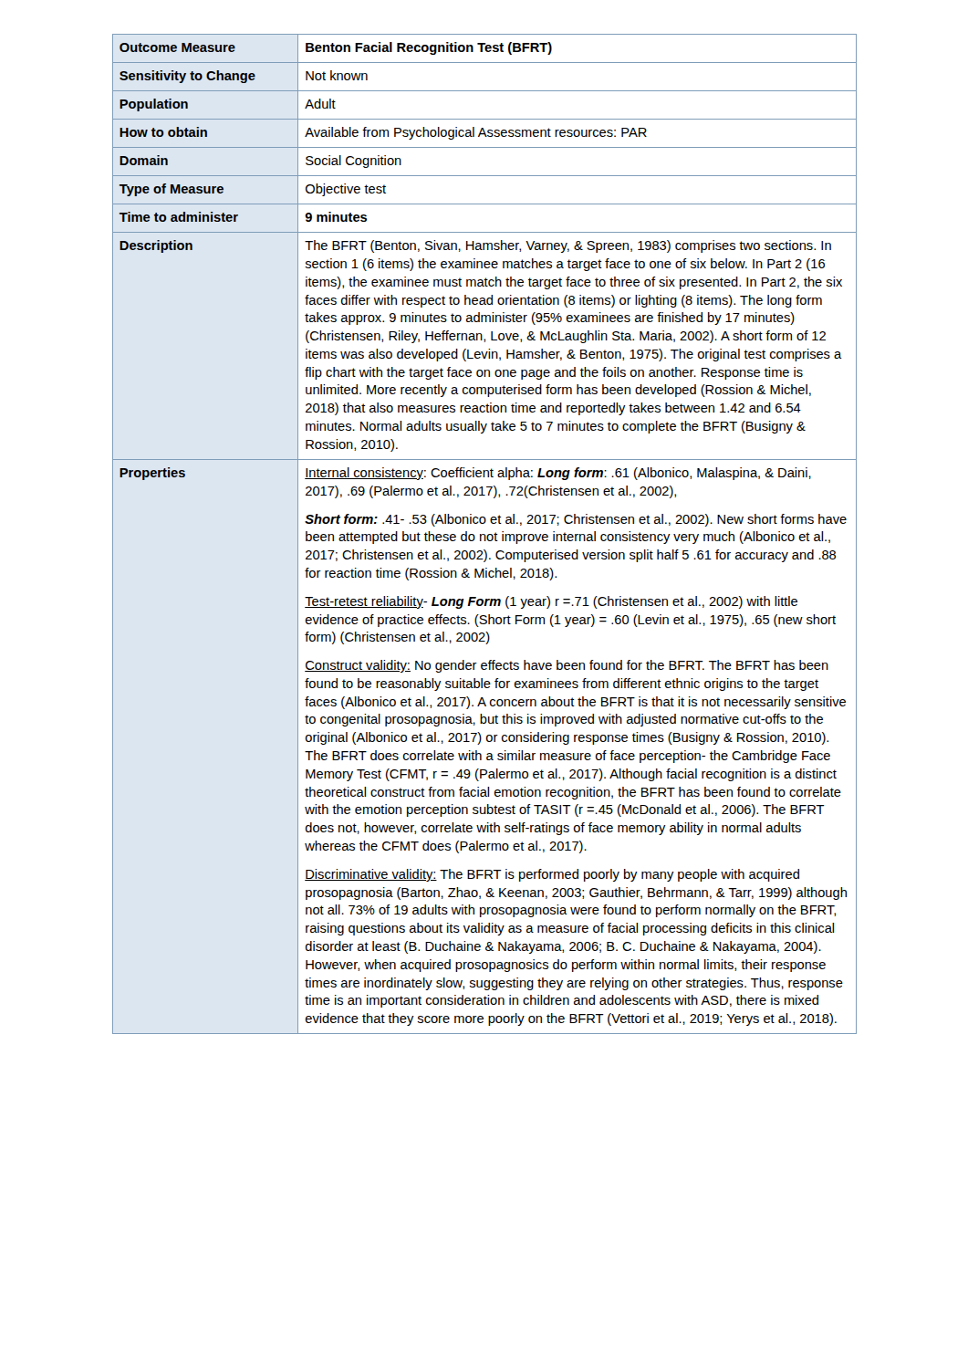| Outcome Measure | Benton Facial Recognition Test (BFRT) |
| Sensitivity to Change | Not known |
| Population | Adult |
| How to obtain | Available from Psychological Assessment resources: PAR |
| Domain | Social Cognition |
| Type of Measure | Objective test |
| Time to administer | 9 minutes |
| Description | The BFRT (Benton, Sivan, Hamsher, Varney, & Spreen, 1983) comprises two sections. In section 1 (6 items) the examinee matches a target face to one of six below. In Part 2 (16 items), the examinee must match the target face to three of six presented. In Part 2, the six faces differ with respect to head orientation (8 items) or lighting (8 items). The long form takes approx. 9 minutes to administer (95% examinees are finished by 17 minutes) (Christensen, Riley, Heffernan, Love, & McLaughlin Sta. Maria, 2002). A short form of 12 items was also developed (Levin, Hamsher, & Benton, 1975). The original test comprises a flip chart with the target face on one page and the foils on another. Response time is unlimited. More recently a computerised form has been developed (Rossion & Michel, 2018) that also measures reaction time and reportedly takes between 1.42 and 6.54 minutes. Normal adults usually take 5 to 7 minutes to complete the BFRT (Busigny & Rossion, 2010). |
| Properties | Internal consistency : Coefficient alpha: Long form : .61 (Albonico, Malaspina, & Daini, 2017), .69 (Palermo et al., 2017), .72(Christensen et al., 2002), Short form: .41- .53 (Albonico et al., 2017; Christensen et al., 2002). New short forms have been attempted but these do not improve internal consistency very much (Albonico et al., 2017; Christensen et al., 2002). Computerised version split half 5 .61 for accuracy and .88 for reaction time (Rossion & Michel, 2018). Test-retest reliability - Long Form (1 year) r =.71 (Christensen et al., 2002) with little evidence of practice effects. (Short Form (1 year) = .60 (Levin et al., 1975), .65 (new short form) (Christensen et al., 2002) Construct validity: No gender effects have been found for the BFRT. The BFRT has been found to be reasonably suitable for examinees from different ethnic origins to the target faces (Albonico et al., 2017). A concern about the BFRT is that it is not necessarily sensitive to congenital prosopagnosia, but this is improved with adjusted normative cut-offs to the original (Albonico et al., 2017) or considering response times (Busigny & Rossion, 2010). The BFRT does correlate with a similar measure of face perception- the Cambridge Face Memory Test (CFMT, r = .49 (Palermo et al., 2017). Although facial recognition is a distinct theoretical construct from facial emotion recognition, the BFRT has been found to correlate with the emotion perception subtest of TASIT (r =.45 (McDonald et al., 2006). The BFRT does not, however, correlate with self-ratings of face memory ability in normal adults whereas the CFMT does (Palermo et al., 2017). Discriminative validity: The BFRT is performed poorly by many people with acquired prosopagnosia (Barton, Zhao, & Keenan, 2003; Gauthier, Behrmann, & Tarr, 1999) although not all. 73% of 19 adults with prosopagnosia were found to perform normally on the BFRT, raising questions about its validity as a measure of facial processing deficits in this clinical disorder at least (B. Duchaine & Nakayama, 2006; B. C. Duchaine & Nakayama, 2004). However, when acquired prosopagnosics do perform within normal limits, their response times are inordinately slow, suggesting they are relying on other strategies. Thus, response time is an important consideration in children and adolescents with ASD, there is mixed evidence that they score more poorly on the BFRT (Vettori et al., 2019; Yerys et al., 2018). |